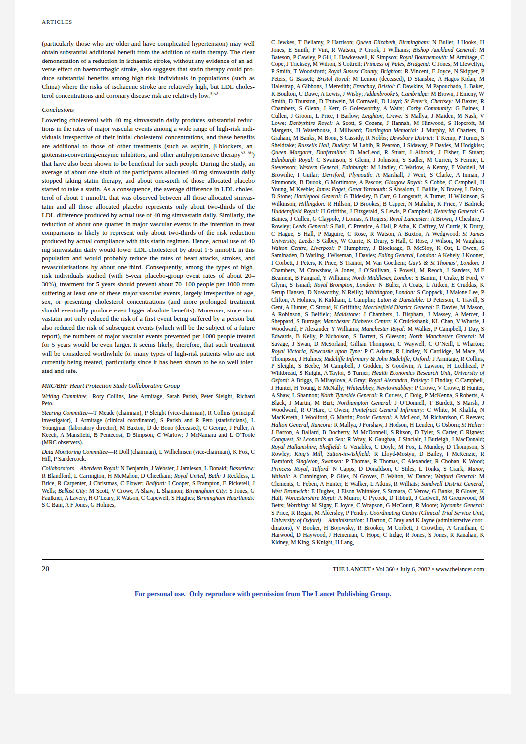Articles
(particularly those who are older and have complicated hypertension) may well obtain substantial additional benefit from the addition of statin therapy. The clear demonstration of a reduction in ischaemic stroke, without any evidence of an adverse effect on haemorrhagic stroke, also suggests that statin therapy could produce substantial benefits among high-risk individuals in populations (such as China) where the risks of ischaemic stroke are relatively high, but LDL cholesterol concentrations and coronary disease risk are relatively low.3,52
Conclusions
Lowering cholesterol with 40 mg simvastatin daily produces substantial reductions in the rates of major vascular events among a wide range of high-risk individuals irrespective of their initial cholesterol concentrations, and these benefits are additional to those of other treatments (such as aspirin, β-blockers, angiotensin-converting-enzyme inhibitors, and other antihypertensive therapy53–56) that have also been shown to be beneficial for such people. During the study, an average of about one-sixth of the participants allocated 40 mg simvastatin daily stopped taking statin therapy, and about one-sixth of those allocated placebo started to take a statin. As a consequence, the average difference in LDL cholesterol of about 1 mmol/L that was observed between all those allocated simvastatin and all those allocated placebo represents only about two-thirds of the LDL-difference produced by actual use of 40 mg simvastatin daily. Similarly, the reduction of about one-quarter in major vascular events in the intention-to-treat comparisons is likely to represent only about two-thirds of the risk reduction produced by actual compliance with this statin regimen. Hence, actual use of 40 mg simvastatin daily would lower LDL cholesterol by about 1·5 mmol/L in this population and would probably reduce the rates of heart attacks, strokes, and revascularisations by about one-third. Consequently, among the types of high-risk individuals studied (with 5-year placebo-group event rates of about 20–30%), treatment for 5 years should prevent about 70–100 people per 1000 from suffering at least one of these major vascular events, largely irrespective of age, sex, or presenting cholesterol concentrations (and more prolonged treatment should eventually produce even bigger absolute benefits). Moreover, since simvastatin not only reduced the risk of a first event being suffered by a person but also reduced the risk of subsequent events (which will be the subject of a future report), the numbers of major vascular events prevented per 1000 people treated for 5 years would be even larger. It seems likely, therefore, that such treatment will be considered worthwhile for many types of high-risk patients who are not currently being treated, particularly since it has been shown to be so well tolerated and safe.
MRC/BHF Heart Protection Study Collaborative Group
Writing Committee—Rory Collins, Jane Armitage, Sarah Parish, Peter Sleight, Richard Peto.
Steering Committee—T Meade (chairman), P Sleight (vice-chairman), R Collins (principal investigator), J Armitage (clinical coordinator), S Parish and R Peto (statisticians), L Youngman (laboratory director), M Buxton, D de Bono (deceased), C George, J Fuller, A Keech, A Mansfield, B Pentecost, D Simpson, C Warlow; J McNamara and L O’Toole (MRC observers).
Data Monitoring Committee—R Doll (chairman), L Wilhelmsen (vice-chairman), K Fox, C Hill, P Sandercock.
Collaborators—Aberdeen Royal: N Benjamin, J Webster, J Jamieson, L Donald; Bassetlaw: R Blandford, L Carrington, H McMahon, D Cheetham; Royal United, Bath: J Reckless, L Brice, R Carpenter, J Christmas, C Flower; Bedford: I Cooper, S Frampton, E Pickerell, J Wells; Belfast City: M Scott, V Crowe, A Shaw, L Shannon; Birmingham City: S Jones, G Faulkner, A Lavery, H O’Leary, R Watson, C Capewell, S Hughes; Birmingham Heartlands: S C Bain, A F Jones, G Holmes,
C Jewkes, T Bellamy, P Harrison; Queen Elizabeth, Birmingham: N Buller, J Hooks, H Jones, E Smith, P Vint, R Watson, P Crook, J Williams; Bishop Auckland General: M Bateson, P Cawley, P Gill, L Hawkeswell, K Simpson; Royal Bournemouth: M Armitage, C Cope, J Tricksey, M Wilson, S Cottrell; Princess of Wales, Bridgend: C Jones, M Llewellyn, P Smith, T Woodsford; Royal Sussex County, Brighton: R Vincent, E Joyce, N Skipper, P Peters, G Bassett; Bristol Royal: M Lemon (deceased), D Stansbie, A Hagos Kidan, M Halestrap, A Gibbons, J Meredith; Frenchay, Bristol: C Dawkins, M Papouchado, L Baker, K Boulton, C Dawe, A Lewis, J Wisby; Addenbrooke’s, Cambridge: M Brown, J Emeny, W Smith, D Thurston, D Trutwein, M Cornwell, D Lloyd; St Peter’s, Chertsey: M Baxter, R Chambers, S Glenn, J Kerr, G Golesworthy, A Watts; Corby Community: G Baines, J Cullen, J Groom, L Price, I Barlow; Leighton, Crewe: S Mallya, J Maiden, M Nash, V Lowe; Derbyshire Royal: A Scott, S Cozens, J Hannah, M Hinwood, S Hopcroft, M Margetts, H Waterhouse, J Millward; Darlington Memorial: J Murphy, M Charters, B Graham, M Banks, M Boon, S Cassidy, R Nobbs; Dewsbury District: T Kemp, P Turner, S Sheldrake; Russells Hall, Dudley: M Labib, R Pearson, J Sidaway, P Davies, M Hodgkiss; Queen Margaret, Dunfermline: D MacLeod, R Stuart, J Albrock, J Fisher, F Stuart; Edinburgh Royal: C Swainson, S Glenn, J Johnston, S Sadler, M Curren, S Feirnie, L Stevenson; Western General, Edinburgh: M Lindley, C Warlow, A Kenny, F Waddell, M Brownlie, I Guilar; Derriford, Plymouth: A Marshall, J Went, S Clarke, A Inman, J Simmonds, B Duook, G Mortimore, A Pascoe; Glasgow Royal: S Cobbe, C Campbell, H Young, M Keeble; James Paget, Great Yarmouth: S Absalom, L Baillie, N Bracey, L Falco, D Stone; Hartlepool General: G Tildesley, B Carr, G Longstaff, A Turner, H Wilkinson, S Wilkinson; Hillingdon: R Hillson, D Brookes, B Capper, N Mahabir, K Price, V Badrick; Huddersfield Royal: H Griffiths, J Fitzgerald, S Lewis, P Campbell; Kettering General: G Baines, J Cullen, G Claypole, J Lomas, A Rogers; Royal Lancaster: A Brown, J Cheshire, J Rowley; Leeds General: S Ball, C Prentice, A Hall, P Atha, K Caffrey, W Currie, K Drury, C Hague, S Hall, P Maguire, C Rose, R Watson, A Buxton, A Wedgwood; St James University, Leeds: S Gilbey, W Currie, K Drury, S Hall, C Rose, J Wilson, M Vaughan; Walton Centre, Liverpool: P Humphrey, J Blocksage, R McSloy, K Ost, L Owen, S Saminaden, D Watling, J Wiseman, J Davies; Ealing General, London: A Kehely, J Kooner, I Corbett, J Peters, K Price, S Trainor, M Van Goethem; Guy’s & St Thomas’, London: J Chambers, M Crawshaw, A Jones, J O’Sullivan, S Powell, M Reoch, J Sanders, M-F Beament, B Fangrad, Y Williams; North Middlesex, London: S Banim, T Crake, B Ford, V Glynn, S Ismail; Royal Brompton, London: N Buller, A Coats, L Aitken, E Cruddas, K Serup-Hansen, D Nosworthy, N Reilly; Whittington, London: S Coppack, J Malone-Lee, P Clifton, A Holmes, K Kirkham, L Camplin; Luton & Dunstable: D Peterson, C Travill, S Gent, A Hunter, C Stroud, K Griffiths; Macclesfield District General: E Davies, M Mason, A Robinson, S Belfield; Maidstone: J Chambers, L Bispham, J Massey, A Mercer, J Sheppard, S Burrage; Manchester Diabetes Centre: K Cruickshank, KL Chan, V Wharfe, J Woodward, F Alexander, Y Williams; Manchester Royal: M Walker, P Campbell, J Day, S Edwards, B Kelly, P Nicholson, S Barrett, S Gleeson; North Manchester General: M Savage, J Swan, D McSorland, Gillian Thompson, C Waywell, C O’Neill, L Wharton; Royal Victoria, Newcastle upon Tyne: P C Adams, R Lindley, N Cartlidge, M Mace, M Thompson, J Hulmes; Radcliffe Infirmary & John Radcliffe, Oxford: J Armitage, R Collins, P Sleight, S Beebe, M Campbell, J Godden, S Goodwin, A Lawson, H Lochhead, P Whitbread, S Knight, A Taylor, S Turner; Health Economics Research Unit, University of Oxford: A Briggs, B Mihaylova, A Gray; Royal Alexandra, Paisley: I Findlay, C Campbell, J Hunter, H Young, E McNally; Whiteabbey, Newtownabbey: P Crowe, V Crowe, B Hunter, A Shaw, L Shannon; North Tyneside General: R Curless, C Doig, P McKenna, S Roberts, A Black, J Martin, M Burt; Northampton General: J O’Donnell, T Burdett, S Marsh, J Woodward, R O’Hare, C Owen; Pontefract General Infirmary: C White, M Khalifa, N MacKereth, J Woolford, G Martin; Poole General: A McLeod, M Richardson, C Reeves; Halton General, Runcorn: R Mallya, J Forshaw, J Hodson, H Lenden, G Osborn; St Helier: J Barron, A Ballard, B Docherty, M McDonnell, S Ritson, D Tyler, S Carter, C Rigney; Conquest, St Leonard’s-on-Sea: R Wray, K Gaughan, J Sinclair, J Burleigh, J MacDonald; Royal Hallamshire, Sheffield: G Venables, C Doyle, M Fox, L Mundey, D Thompson, S Rowley; King’s Mill, Sutton-in-Ashfield: R Lloyd-Mostyn, D Bailey, I McKenzie, R Bamford; Singleton, Swansea: P Thomas, R Thomas, C Alexander, R Chohan, K Wood; Princess Royal, Telford: N Capps, D Donaldson, C Stiles, L Tonks, S Crank; Manor, Walsall: A Cunnington, P Giles, N Groves, E Walton, W Dance; Watford General: M Clements, C Feben, A Hunter, E Walker, L Atkins, R Williats; Sandwell District General, West Bromwich: E Hughes, J Elson-Whittaker, S Sumara, C Verow, G Banks, R Glover, K Hall; Worcestershire Royal: A Munro, C Pycock, D Tibbutt, J Cadwell, M Greenwood, M Betts; Worthing: M Signy, E Joyce, C Wrapson, G McCourt, R Moore; Wycombe General: S Price, R Regan, M Aldersley, P Pendry. Coordinating Centre (Clinical Trial Service Unit, University of Oxford)— Administration: J Barton, C Bray and K Jayne (administrative coordinators), V Booker, H Bojowsky, R Brooker, M Corbett, J Crowther, A Grantham, C Harwood, D Haywood, J Heineman, C Hope, C Indge, R Jones, S Jones, R Kanahan, K Kidney, M King, S Knight, H Lang,
20
THE LANCET • Vol 360 • July 6, 2002 • www.thelancet.com
For personal use. Only reproduce with permission from The Lancet Publishing Group.